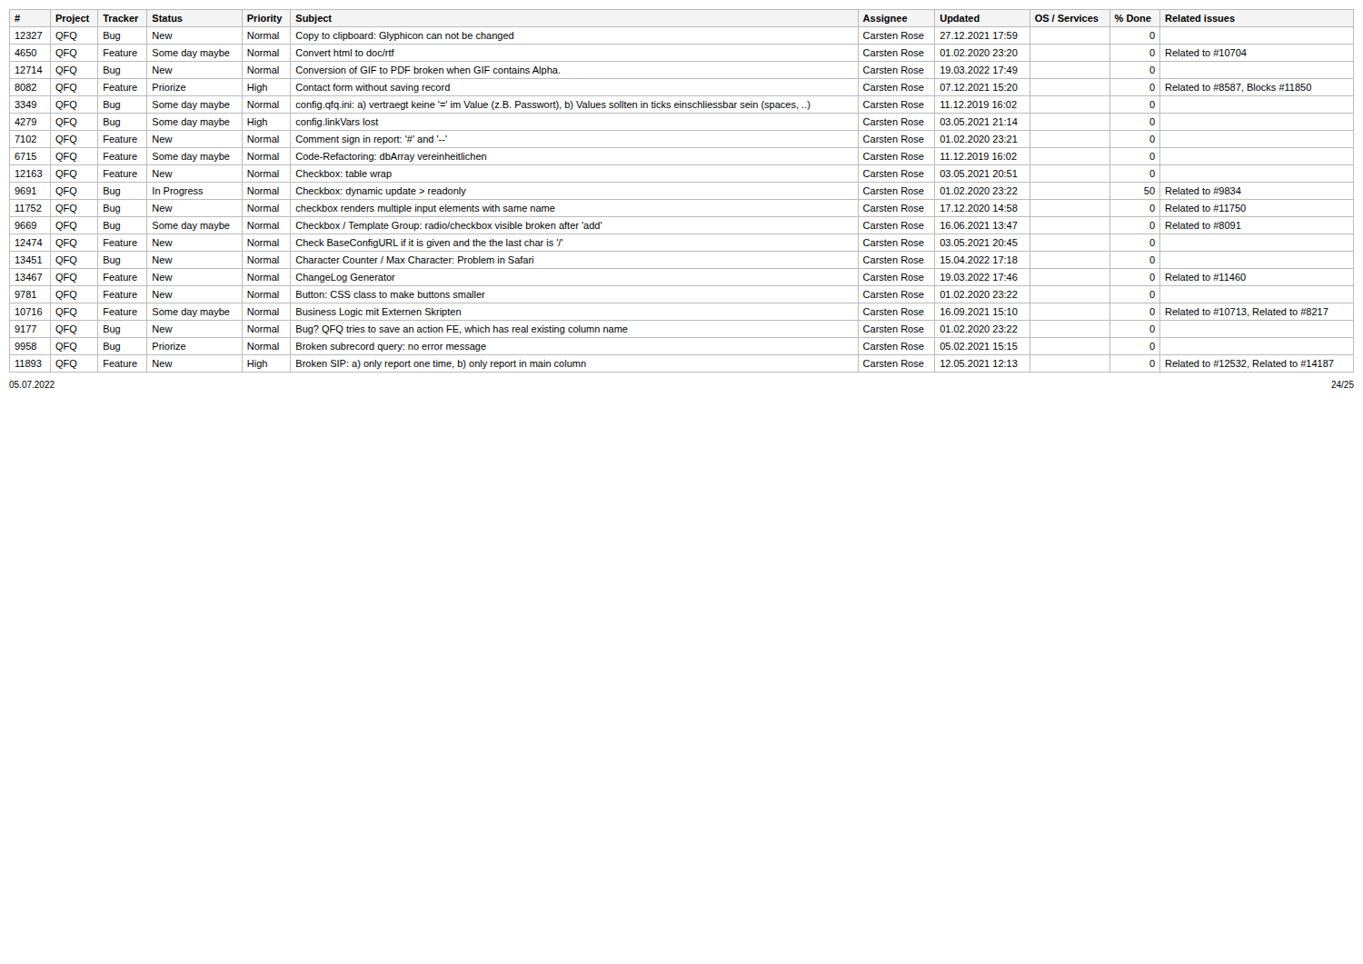| # | Project | Tracker | Status | Priority | Subject | Assignee | Updated | OS / Services | % Done | Related issues |
| --- | --- | --- | --- | --- | --- | --- | --- | --- | --- | --- |
| 12327 | QFQ | Bug | New | Normal | Copy to clipboard: Glyphicon can not be changed | Carsten Rose | 27.12.2021 17:59 | | 0 | |
| 4650 | QFQ | Feature | Some day maybe | Normal | Convert html to doc/rtf | Carsten Rose | 01.02.2020 23:20 | | 0 | Related to #10704 |
| 12714 | QFQ | Bug | New | Normal | Conversion of GIF to PDF broken when GIF contains Alpha. | Carsten Rose | 19.03.2022 17:49 | | 0 | |
| 8082 | QFQ | Feature | Priorize | High | Contact form without saving record | Carsten Rose | 07.12.2021 15:20 | | 0 | Related to #8587, Blocks #11850 |
| 3349 | QFQ | Bug | Some day maybe | Normal | config.qfq.ini: a) vertraegt keine '=' im Value (z.B. Passwort), b) Values sollten in ticks einschliessbar sein (spaces, ..) | Carsten Rose | 11.12.2019 16:02 | | 0 | |
| 4279 | QFQ | Bug | Some day maybe | High | config.linkVars lost | Carsten Rose | 03.05.2021 21:14 | | 0 | |
| 7102 | QFQ | Feature | New | Normal | Comment sign in report: '#' and '--' | Carsten Rose | 01.02.2020 23:21 | | 0 | |
| 6715 | QFQ | Feature | Some day maybe | Normal | Code-Refactoring: dbArray vereinheitlichen | Carsten Rose | 11.12.2019 16:02 | | 0 | |
| 12163 | QFQ | Feature | New | Normal | Checkbox: table wrap | Carsten Rose | 03.05.2021 20:51 | | 0 | |
| 9691 | QFQ | Bug | In Progress | Normal | Checkbox: dynamic update > readonly | Carsten Rose | 01.02.2020 23:22 | | 50 | Related to #9834 |
| 11752 | QFQ | Bug | New | Normal | checkbox renders multiple input elements with same name | Carsten Rose | 17.12.2020 14:58 | | 0 | Related to #11750 |
| 9669 | QFQ | Bug | Some day maybe | Normal | Checkbox / Template Group: radio/checkbox visible broken after 'add' | Carsten Rose | 16.06.2021 13:47 | | 0 | Related to #8091 |
| 12474 | QFQ | Feature | New | Normal | Check BaseConfigURL if it is given and the the last char is '/' | Carsten Rose | 03.05.2021 20:45 | | 0 | |
| 13451 | QFQ | Bug | New | Normal | Character Counter / Max Character: Problem in Safari | Carsten Rose | 15.04.2022 17:18 | | 0 | |
| 13467 | QFQ | Feature | New | Normal | ChangeLog Generator | Carsten Rose | 19.03.2022 17:46 | | 0 | Related to #11460 |
| 9781 | QFQ | Feature | New | Normal | Button: CSS class to make buttons smaller | Carsten Rose | 01.02.2020 23:22 | | 0 | |
| 10716 | QFQ | Feature | Some day maybe | Normal | Business Logic mit Externen Skripten | Carsten Rose | 16.09.2021 15:10 | | 0 | Related to #10713, Related to #8217 |
| 9177 | QFQ | Bug | New | Normal | Bug? QFQ tries to save an action FE, which has real existing column name | Carsten Rose | 01.02.2020 23:22 | | 0 | |
| 9958 | QFQ | Bug | Priorize | Normal | Broken subrecord query: no error message | Carsten Rose | 05.02.2021 15:15 | | 0 | |
| 11893 | QFQ | Feature | New | High | Broken SIP: a) only report one time, b) only report in main column | Carsten Rose | 12.05.2021 12:13 | | 0 | Related to #12532, Related to #14187 |
05.07.2022 24/25